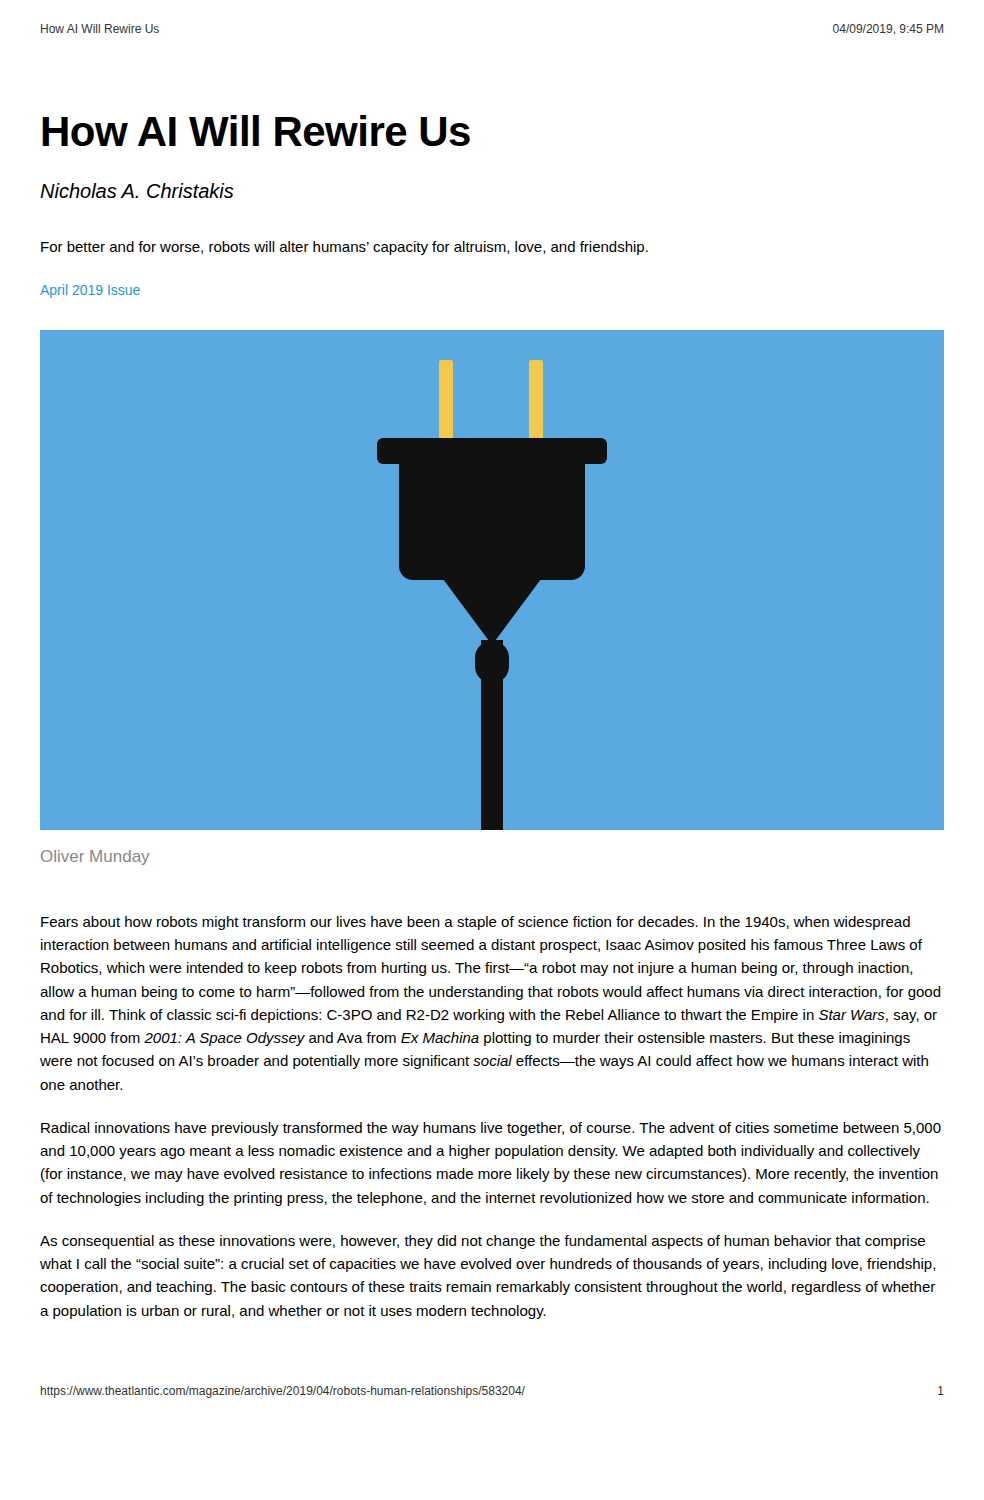How AI Will Rewire Us 04/09/2019, 9:45 PM
How AI Will Rewire Us
Nicholas A. Christakis
For better and for worse, robots will alter humans’ capacity for altruism, love, and friendship.
April 2019 Issue
Oliver Munday
Fears about how robots might transform our lives have been a staple of science fiction for decades. In the 1940s, when widespread interaction between humans and artificial intelligence still seemed a distant prospect, Isaac Asimov posited his famous Three Laws of Robotics, which were intended to keep robots from hurting us. The first—“a robot may not injure a human being or, through inaction, allow a human being to come to harm”—followed from the understanding that robots would affect humans via direct interaction, for good and for ill. Think of classic sci-fi depictions: C-3PO and R2-D2 working with the Rebel Alliance to thwart the Empire in Star Wars, say, or HAL 9000 from 2001: A Space Odyssey and Ava from Ex Machina plotting to murder their ostensible masters. But these imaginings were not focused on AI’s broader and potentially more significant social effects—the ways AI could affect how we humans interact with one another.
Radical innovations have previously transformed the way humans live together, of course. The advent of cities sometime between 5,000 and 10,000 years ago meant a less nomadic existence and a higher population density. We adapted both individually and collectively (for instance, we may have evolved resistance to infections made more likely by these new circumstances). More recently, the invention of technologies including the printing press, the telephone, and the internet revolutionized how we store and communicate information.
As consequential as these innovations were, however, they did not change the fundamental aspects of human behavior that comprise what I call the “social suite”: a crucial set of capacities we have evolved over hundreds of thousands of years, including love, friendship, cooperation, and teaching. The basic contours of these traits remain remarkably consistent throughout the world, regardless of whether a population is urban or rural, and whether or not it uses modern technology.
https://www.theatlantic.com/magazine/archive/2019/04/robots-human-relationships/583204/ 1